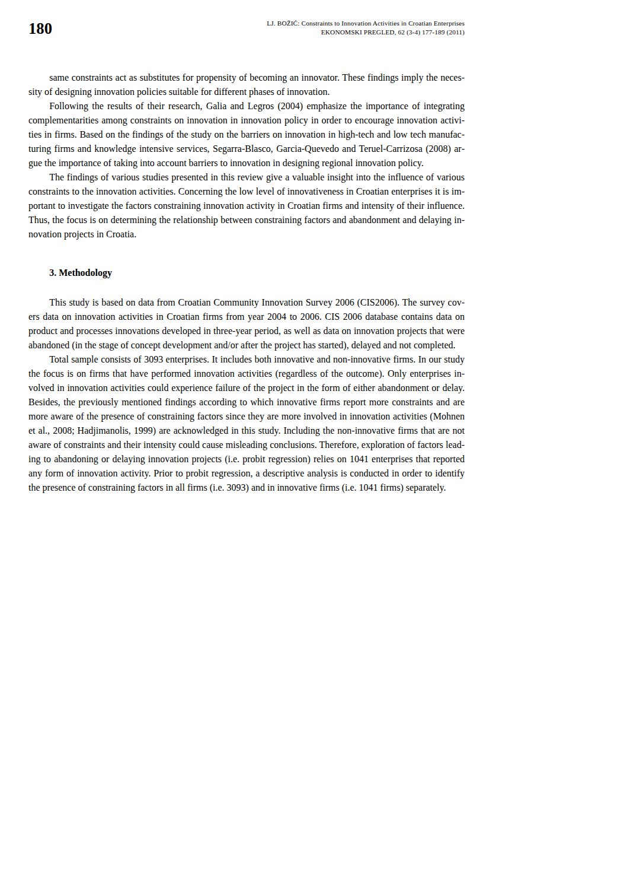180
LJ. BOŽIĆ: Constraints to Innovation Activities in Croatian Enterprises
EKONOMSKI PREGLED, 62 (3-4) 177-189 (2011)
same constraints act as substitutes for propensity of becoming an innovator. These findings imply the necessity of designing innovation policies suitable for different phases of innovation.
Following the results of their research, Galia and Legros (2004) emphasize the importance of integrating complementarities among constraints on innovation in innovation policy in order to encourage innovation activities in firms. Based on the findings of the study on the barriers on innovation in high-tech and low tech manufacturing firms and knowledge intensive services, Segarra-Blasco, Garcia-Quevedo and Teruel-Carrizosa (2008) argue the importance of taking into account barriers to innovation in designing regional innovation policy.
The findings of various studies presented in this review give a valuable insight into the influence of various constraints to the innovation activities. Concerning the low level of innovativeness in Croatian enterprises it is important to investigate the factors constraining innovation activity in Croatian firms and intensity of their influence. Thus, the focus is on determining the relationship between constraining factors and abandonment and delaying innovation projects in Croatia.
3. Methodology
This study is based on data from Croatian Community Innovation Survey 2006 (CIS2006). The survey covers data on innovation activities in Croatian firms from year 2004 to 2006. CIS 2006 database contains data on product and processes innovations developed in three-year period, as well as data on innovation projects that were abandoned (in the stage of concept development and/or after the project has started), delayed and not completed.
Total sample consists of 3093 enterprises. It includes both innovative and non-innovative firms. In our study the focus is on firms that have performed innovation activities (regardless of the outcome). Only enterprises involved in innovation activities could experience failure of the project in the form of either abandonment or delay. Besides, the previously mentioned findings according to which innovative firms report more constraints and are more aware of the presence of constraining factors since they are more involved in innovation activities (Mohnen et al., 2008; Hadjimanolis, 1999) are acknowledged in this study. Including the non-innovative firms that are not aware of constraints and their intensity could cause misleading conclusions. Therefore, exploration of factors leading to abandoning or delaying innovation projects (i.e. probit regression) relies on 1041 enterprises that reported any form of innovation activity. Prior to probit regression, a descriptive analysis is conducted in order to identify the presence of constraining factors in all firms (i.e. 3093) and in innovative firms (i.e. 1041 firms) separately.